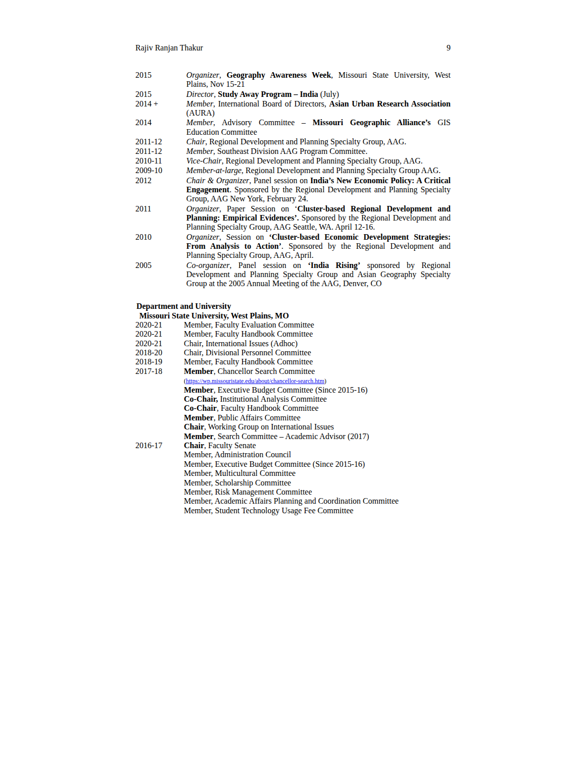Rajiv Ranjan Thakur
9
| 2015 | Organizer , Geography Awareness Week , Missouri State University, West Plains, Nov 15-21 |
| 2015 | Director , Study Away Program – India (July) |
| 2014 + | Member , International Board of Directors, Asian Urban Research Association (AURA) |
| 2014 | Member , Advisory Committee – Missouri Geographic Alliance’s GIS Education Committee |
| 2011-12 | Chair , Regional Development and Planning Specialty Group, AAG. |
| 2011-12 | Member , Southeast Division AAG Program Committee. |
| 2010-11 | Vice-Chair , Regional Development and Planning Specialty Group, AAG. |
| 2009-10 | Member-at-large , Regional Development and Planning Specialty Group AAG. |
| 2012 | Chair & Organizer , Panel session on India’s New Economic Policy: A Critical Engagement . Sponsored by the Regional Development and Planning Specialty Group, AAG New York, February 24. |
| 2011 | Organizer , Paper Session on ‘ Cluster-based Regional Development and Planning: Empirical Evidences’. Sponsored by the Regional Development and Planning Specialty Group, AAG Seattle, WA. April 12-16. |
| 2010 | Organizer , Session on ‘Cluster-based Economic Development Strategies: From Analysis to Action’ . Sponsored by the Regional Development and Planning Specialty Group, AAG, April. |
| 2005 | Co-organizer , Panel session on ‘India Rising’ sponsored by Regional Development and Planning Specialty Group and Asian Geography Specialty Group at the 2005 Annual Meeting of the AAG, Denver, CO |
Department and University
Missouri State University, West Plains, MO
| 2020-21 | Member, Faculty Evaluation Committee |
| 2020-21 | Member, Faculty Handbook Committee |
| 2020-21 | Chair, International Issues (Adhoc) |
| 2018-20 | Chair, Divisional Personnel Committee |
| 2018-19 | Member, Faculty Handbook Committee |
| 2017-18 | Member , Chancellor Search Committee ( https://wp.missouristate.edu/about/chancellor-search.htm ) Member , Executive Budget Committee (Since 2015-16) Co-Chair, Institutional Analysis Committee Co-Chair , Faculty Handbook Committee Member , Public Affairs Committee Chair , Working Group on International Issues Member , Search Committee – Academic Advisor (2017) |
| 2016-17 | Chair , Faculty Senate Member, Administration Council Member, Executive Budget Committee (Since 2015-16) Member, Multicultural Committee Member, Scholarship Committee Member, Risk Management Committee Member, Academic Affairs Planning and Coordination Committee Member, Student Technology Usage Fee Committee |